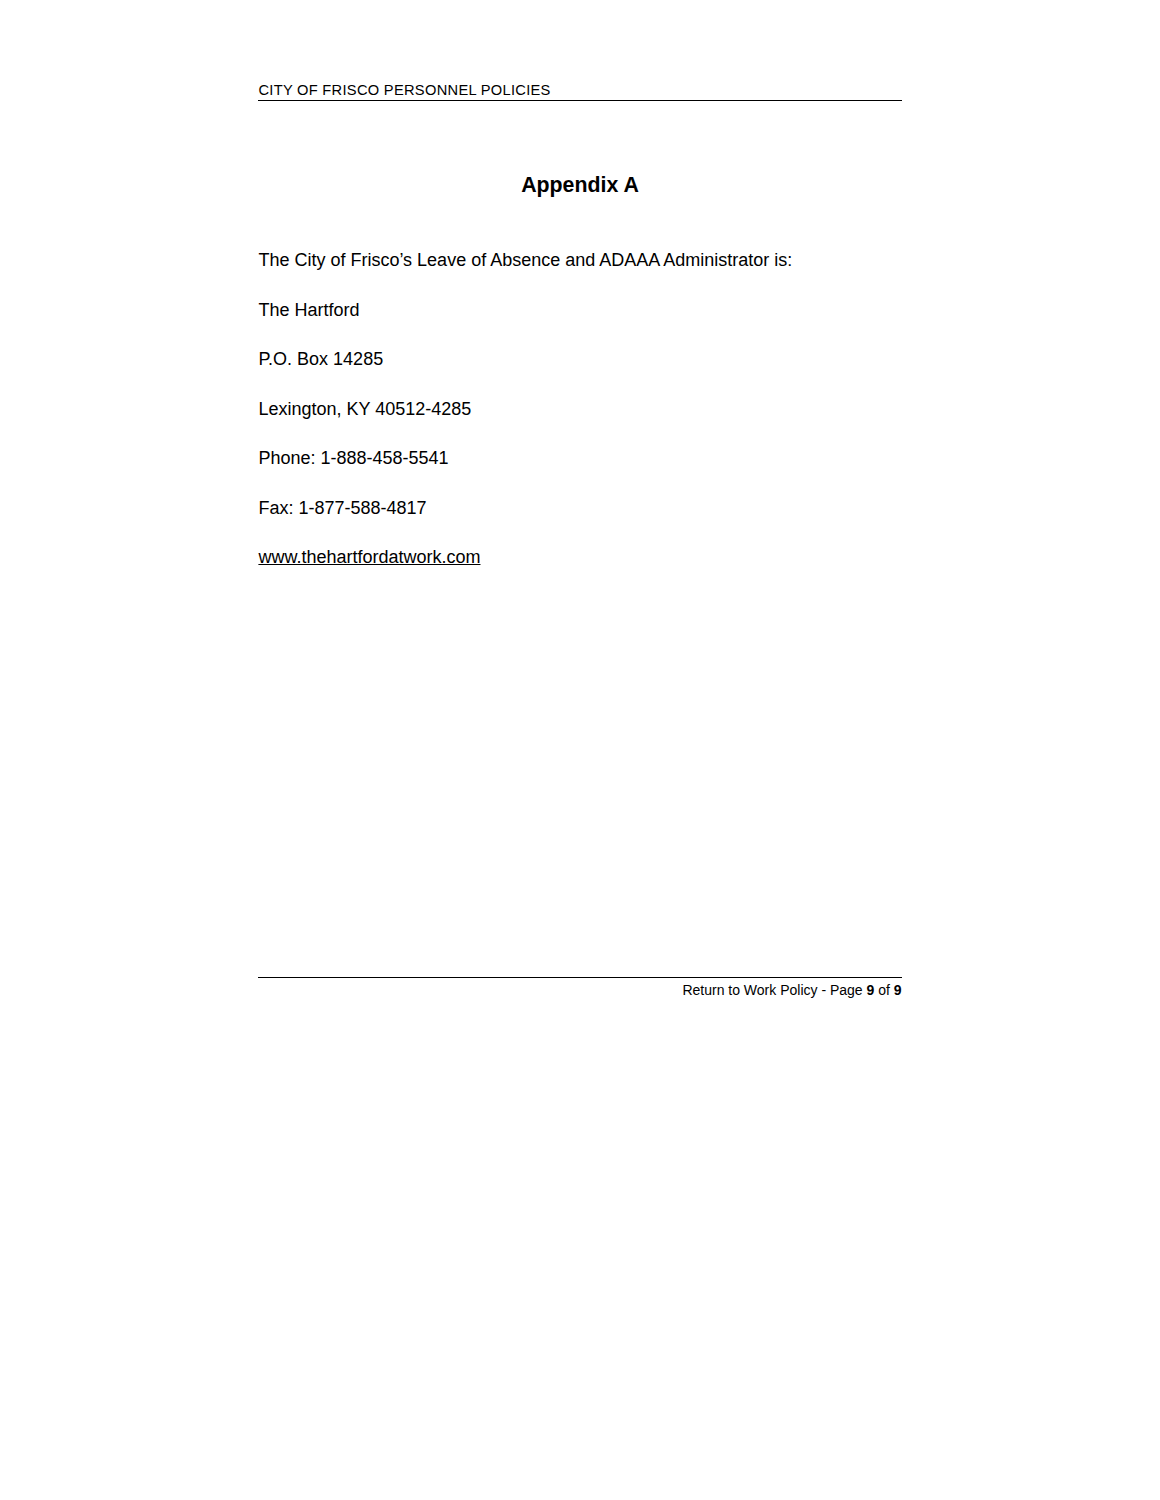CITY OF FRISCO PERSONNEL POLICIES
Appendix A
The City of Frisco’s Leave of Absence and ADAAA Administrator is:
The Hartford
P.O. Box 14285
Lexington, KY 40512-4285
Phone: 1-888-458-5541
Fax: 1-877-588-4817
www.thehartfordatwork.com
Return to Work Policy - Page 9 of 9